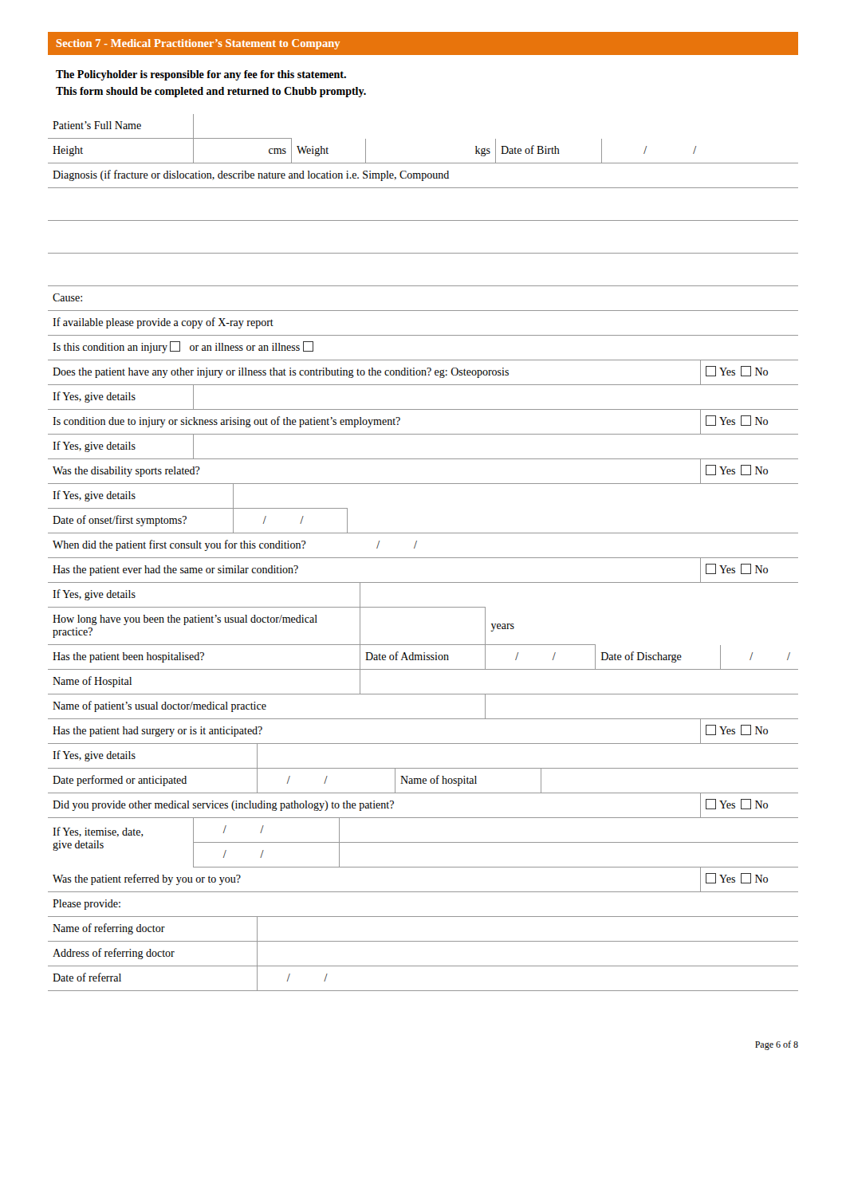Section 7 - Medical Practitioner’s Statement to Company
The Policyholder is responsible for any fee for this statement.
This form should be completed and returned to Chubb promptly.
| Patient’s Full Name | |
| Height | cms | Weight | kgs | Date of Birth | / / |
| Diagnosis (if fracture or dislocation, describe nature and location i.e. Simple, Compound |
| Cause: |
| If available please provide a copy of X-ray report |
| Is this condition an injury or an illness or an illness |
| Does the patient have any other injury or illness that is contributing to the condition? eg: Osteoporosis | Yes No |
| If Yes, give details | |
| Is condition due to injury or sickness arising out of the patient’s employment? | Yes No |
| If Yes, give details | |
| Was the disability sports related? | Yes No |
| If Yes, give details | |
| Date of onset/first symptoms? | / / | |
| When did the patient first consult you for this condition? | / / |
| Has the patient ever had the same or similar condition? | Yes No |
| If Yes, give details | |
| How long have you been the patient’s usual doctor/medical practice? | | years |
| Has the patient been hospitalised? | Date of Admission | / / | Date of Discharge | / / |
| Name of Hospital | |
| Name of patient’s usual doctor/medical practice | |
| Has the patient had surgery or is it anticipated? | Yes No |
| If Yes, give details | |
| Date performed or anticipated | / / | Name of hospital | |
| Did you provide other medical services (including pathology) to the patient? | Yes No |
| If Yes, itemise, date, give details | / / | |
| / / | |
| Was the patient referred by you or to you? | Yes No |
| Please provide: |
| Name of referring doctor | |
| Address of referring doctor | |
| Date of referral | / / |
Page 6 of 8